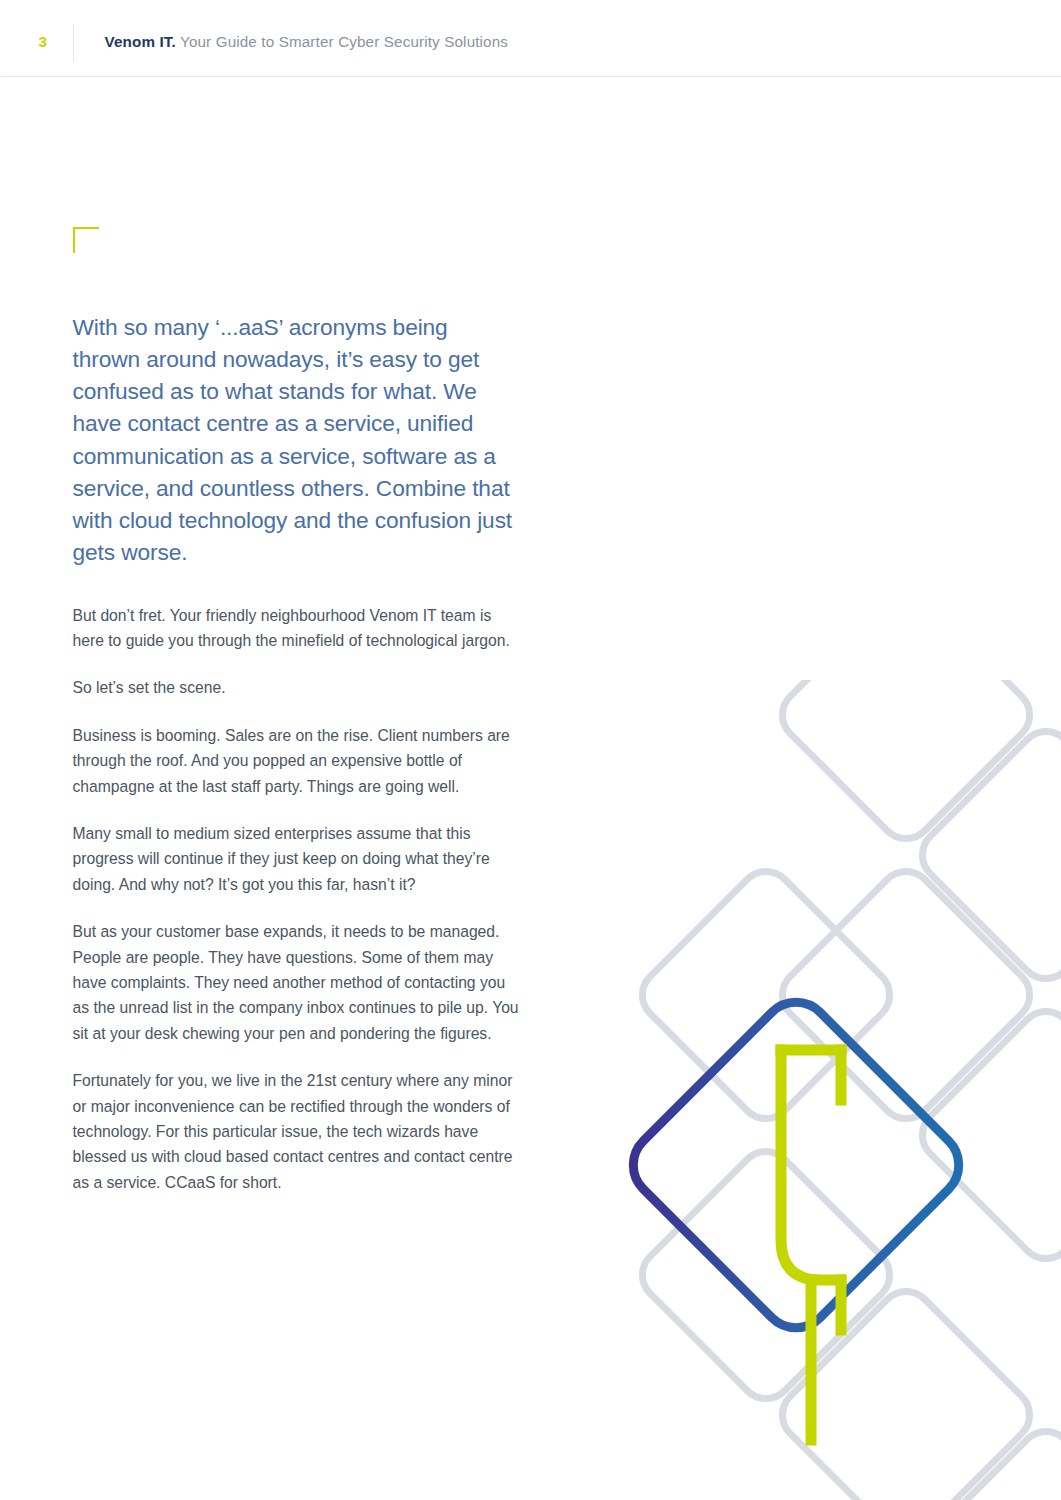3 Venom IT. Your Guide to Smarter Cyber Security Solutions
With so many ‘...aaS’ acronyms being thrown around nowadays, it’s easy to get confused as to what stands for what. We have contact centre as a service, unified communication as a service, software as a service, and countless others. Combine that with cloud technology and the confusion just gets worse.
But don’t fret. Your friendly neighbourhood Venom IT team is here to guide you through the minefield of technological jargon.
So let’s set the scene.
Business is booming. Sales are on the rise. Client numbers are through the roof. And you popped an expensive bottle of champagne at the last staff party. Things are going well.
Many small to medium sized enterprises assume that this progress will continue if they just keep on doing what they’re doing. And why not? It’s got you this far, hasn’t it?
But as your customer base expands, it needs to be managed. People are people. They have questions. Some of them may have complaints. They need another method of contacting you as the unread list in the company inbox continues to pile up. You sit at your desk chewing your pen and pondering the figures.
Fortunately for you, we live in the 21st century where any minor or major inconvenience can be rectified through the wonders of technology. For this particular issue, the tech wizards have blessed us with cloud based contact centres and contact centre as a service. CCaaS for short.